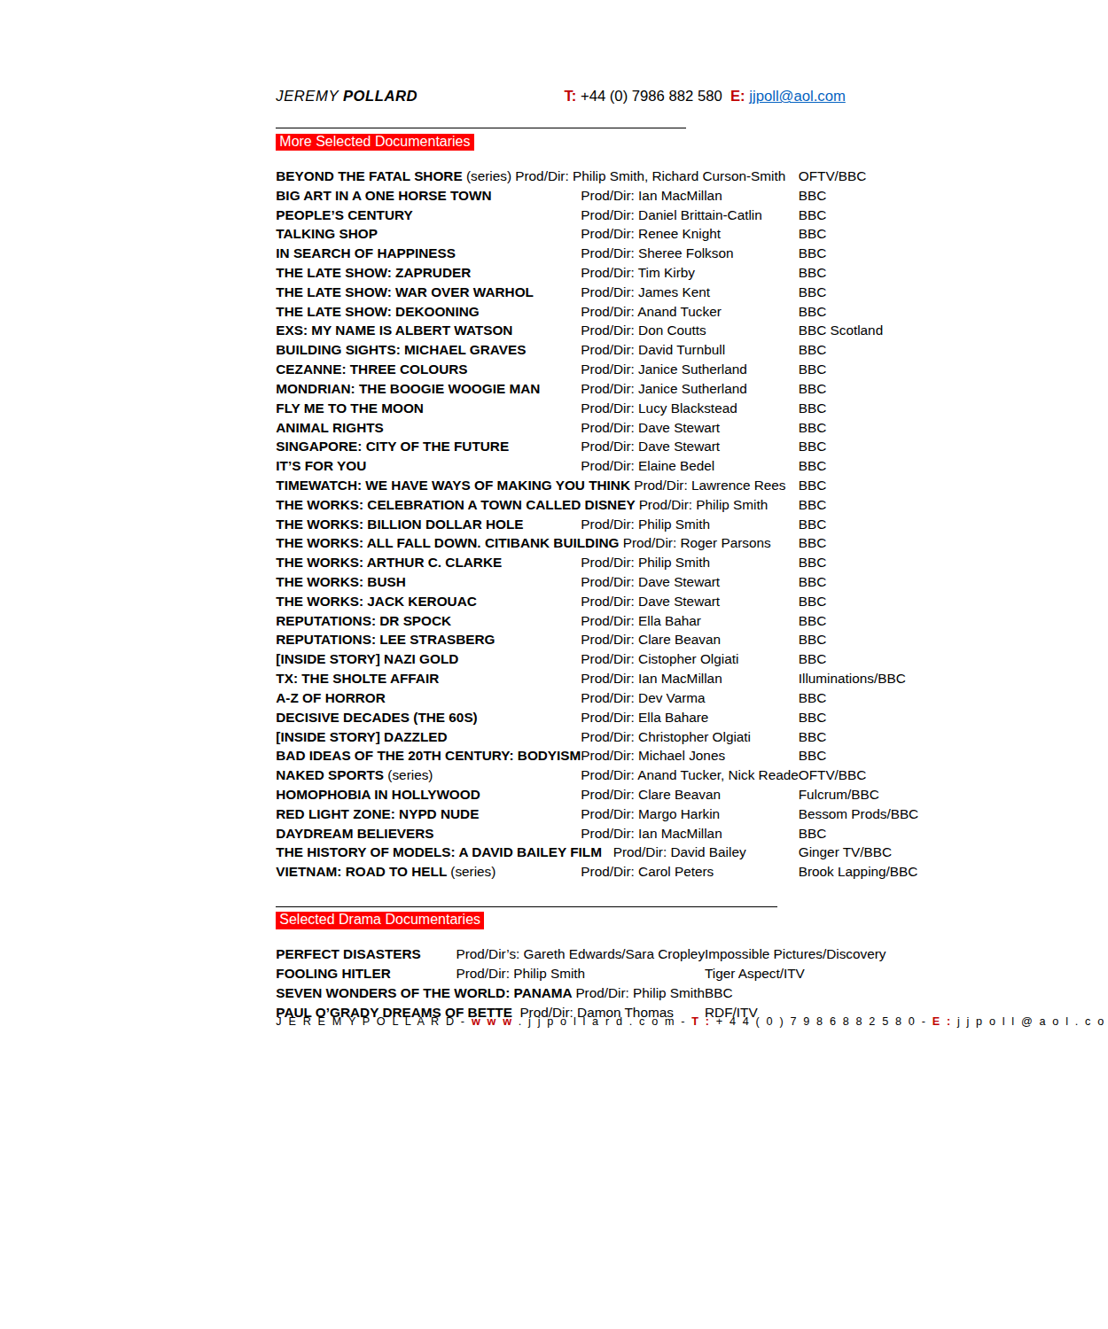JEREMY POLLARD
T: +44 (0) 7986 882 580 E: jjpoll@aol.com
More Selected Documentaries
| BEYOND THE FATAL SHORE (series) Prod/Dir: Philip Smith, Richard Curson-Smith | OFTV/BBC |
| BIG ART IN A ONE HORSE TOWN | Prod/Dir: Ian MacMillan | BBC |
| PEOPLE’S CENTURY | Prod/Dir: Daniel Brittain-Catlin | BBC |
| TALKING SHOP | Prod/Dir: Renee Knight | BBC |
| IN SEARCH OF HAPPINESS | Prod/Dir: Sheree Folkson | BBC |
| THE LATE SHOW: ZAPRUDER | Prod/Dir: Tim Kirby | BBC |
| THE LATE SHOW: WAR OVER WARHOL | Prod/Dir: James Kent | BBC |
| THE LATE SHOW: DEKOONING | Prod/Dir: Anand Tucker | BBC |
| EXS: MY NAME IS ALBERT WATSON | Prod/Dir: Don Coutts | BBC Scotland |
| BUILDING SIGHTS: MICHAEL GRAVES | Prod/Dir: David Turnbull | BBC |
| CEZANNE: THREE COLOURS | Prod/Dir: Janice Sutherland | BBC |
| MONDRIAN: THE BOOGIE WOOGIE MAN | Prod/Dir: Janice Sutherland | BBC |
| FLY ME TO THE MOON | Prod/Dir: Lucy Blackstead | BBC |
| ANIMAL RIGHTS | Prod/Dir: Dave Stewart | BBC |
| SINGAPORE: CITY OF THE FUTURE | Prod/Dir: Dave Stewart | BBC |
| IT’S FOR YOU | Prod/Dir: Elaine Bedel | BBC |
| TIMEWATCH: WE HAVE WAYS OF MAKING YOU THINK Prod/Dir: Lawrence Rees | BBC |
| THE WORKS: CELEBRATION A TOWN CALLED DISNEY Prod/Dir: Philip Smith | BBC |
| THE WORKS: BILLION DOLLAR HOLE | Prod/Dir: Philip Smith | BBC |
| THE WORKS: ALL FALL DOWN. CITIBANK BUILDING Prod/Dir: Roger Parsons | BBC |
| THE WORKS: ARTHUR C. CLARKE | Prod/Dir: Philip Smith | BBC |
| THE WORKS: BUSH | Prod/Dir: Dave Stewart | BBC |
| THE WORKS: JACK KEROUAC | Prod/Dir: Dave Stewart | BBC |
| REPUTATIONS: DR SPOCK | Prod/Dir: Ella Bahar | BBC |
| REPUTATIONS: LEE STRASBERG | Prod/Dir: Clare Beavan | BBC |
| [INSIDE STORY] NAZI GOLD | Prod/Dir: Cistopher Olgiati | BBC |
| TX: THE SHOLTE AFFAIR | Prod/Dir: Ian MacMillan | Illuminations/BBC |
| A-Z OF HORROR | Prod/Dir: Dev Varma | BBC |
| DECISIVE DECADES (THE 60S) | Prod/Dir: Ella Bahare | BBC |
| [INSIDE STORY] DAZZLED | Prod/Dir: Christopher Olgiati | BBC |
| BAD IDEAS OF THE 20TH CENTURY: BODYISM | Prod/Dir: Michael Jones | BBC |
| NAKED SPORTS (series) | Prod/Dir: Anand Tucker, Nick Reade | OFTV/BBC |
| HOMOPHOBIA IN HOLLYWOOD | Prod/Dir: Clare Beavan | Fulcrum/BBC |
| RED LIGHT ZONE: NYPD NUDE | Prod/Dir: Margo Harkin | Bessom Prods/BBC |
| DAYDREAM BELIEVERS | Prod/Dir: Ian MacMillan | BBC |
| THE HISTORY OF MODELS: A DAVID BAILEY FILM Prod/Dir: David Bailey | Ginger TV/BBC |
| VIETNAM: ROAD TO HELL (series) | Prod/Dir: Carol Peters | Brook Lapping/BBC |
Selected Drama Documentaries
| PERFECT DISASTERS | Prod/Dir’s: Gareth Edwards/Sara Cropley | Impossible Pictures/Discovery |
| FOOLING HITLER | Prod/Dir: Philip Smith | Tiger Aspect/ITV |
| SEVEN WONDERS OF THE WORLD: PANAMA Prod/Dir: Philip Smith | BBC |
| PAUL O’GRADY DREAMS OF BETTE Prod/Dir: Damon Thomas | RDF/ITV |
J E R E M Y P O L L A R D - w w w . j j p o l l a r d . c o m - T : + 4 4 ( 0 ) 7 9 8 6 8 8 2 5 8 0 - E : j j p o l l @ a o l . c o m
2